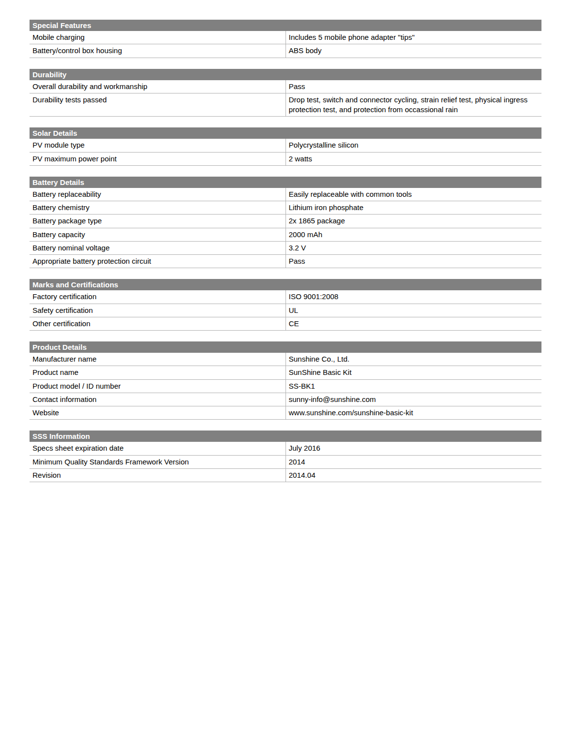| Special Features |
| --- |
| Mobile charging | Includes 5 mobile phone adapter "tips" |
| Battery/control box housing | ABS body |
| Durability |
| --- |
| Overall durability and workmanship | Pass |
| Durability tests passed | Drop test, switch and connector cycling, strain relief test, physical ingress protection test, and protection from occassional rain |
| Solar Details |
| --- |
| PV module type | Polycrystalline silicon |
| PV maximum power point | 2 watts |
| Battery Details |
| --- |
| Battery replaceability | Easily replaceable with common tools |
| Battery chemistry | Lithium iron phosphate |
| Battery package type | 2x 1865 package |
| Battery capacity | 2000 mAh |
| Battery nominal voltage | 3.2 V |
| Appropriate battery protection circuit | Pass |
| Marks and Certifications |
| --- |
| Factory certification | ISO 9001:2008 |
| Safety certification | UL |
| Other certification | CE |
| Product Details |
| --- |
| Manufacturer name | Sunshine Co., Ltd. |
| Product name | SunShine Basic Kit |
| Product model / ID number | SS-BK1 |
| Contact information | sunny-info@sunshine.com |
| Website | www.sunshine.com/sunshine-basic-kit |
| SSS Information |
| --- |
| Specs sheet expiration date | July 2016 |
| Minimum Quality Standards Framework Version | 2014 |
| Revision | 2014.04 |